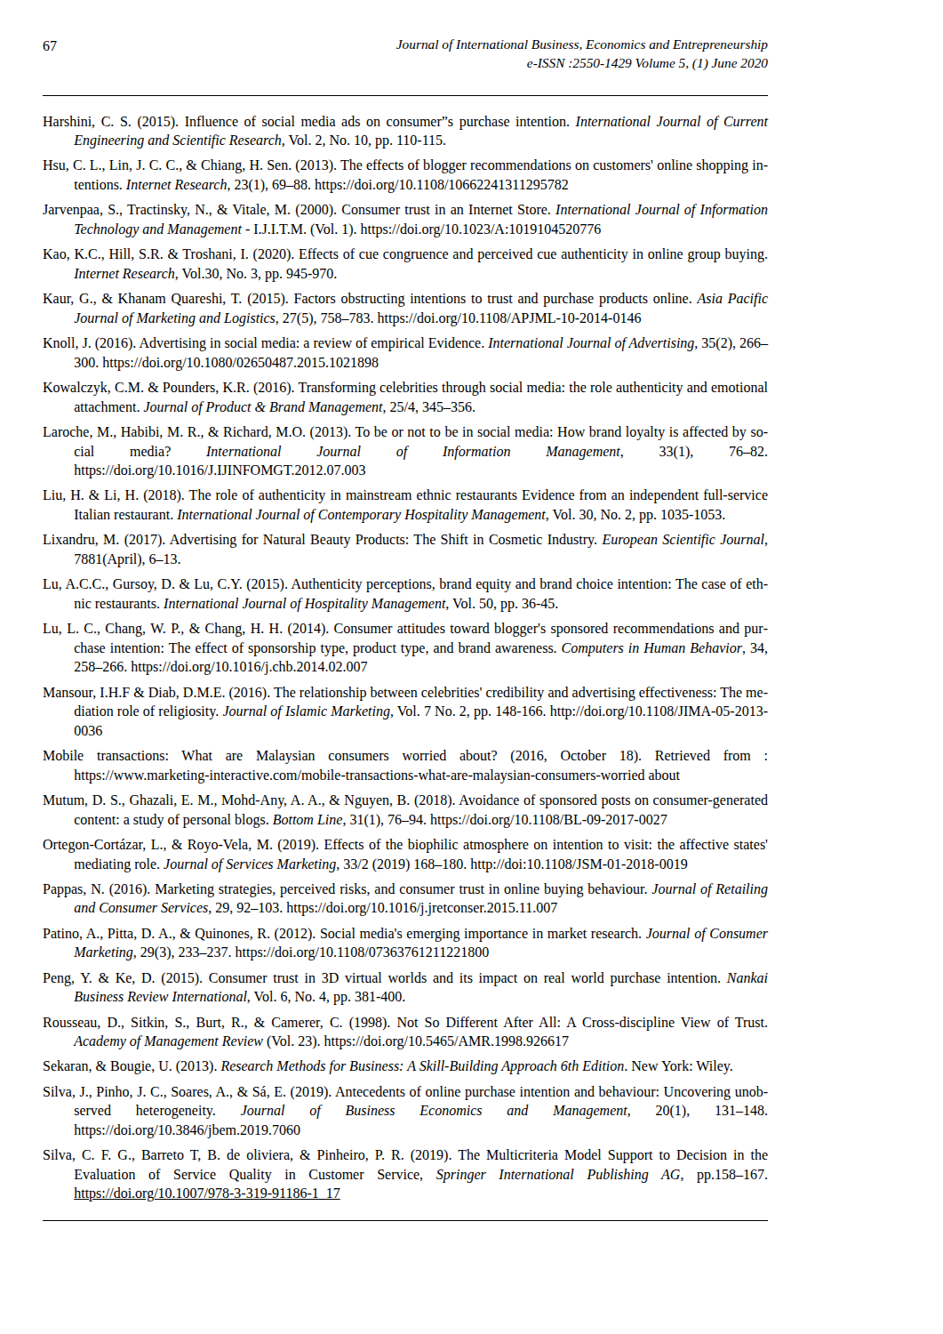67
Journal of International Business, Economics and Entrepreneurship e-ISSN :2550-1429 Volume 5, (1) June 2020
Harshini, C. S. (2015). Influence of social media ads on consumer”s purchase intention. International Journal of Current Engineering and Scientific Research, Vol. 2, No. 10, pp. 110-115.
Hsu, C. L., Lin, J. C. C., & Chiang, H. Sen. (2013). The effects of blogger recommendations on customers' online shopping intentions. Internet Research, 23(1), 69–88. https://doi.org/10.1108/10662241311295782
Jarvenpaa, S., Tractinsky, N., & Vitale, M. (2000). Consumer trust in an Internet Store. International Journal of Information Technology and Management - I.J.I.T.M. (Vol. 1). https://doi.org/10.1023/A:1019104520776
Kao, K.C., Hill, S.R. & Troshani, I. (2020). Effects of cue congruence and perceived cue authenticity in online group buying. Internet Research, Vol.30, No. 3, pp. 945-970.
Kaur, G., & Khanam Quareshi, T. (2015). Factors obstructing intentions to trust and purchase products online. Asia Pacific Journal of Marketing and Logistics, 27(5), 758–783. https://doi.org/10.1108/APJML-10-2014-0146
Knoll, J. (2016). Advertising in social media: a review of empirical Evidence. International Journal of Advertising, 35(2), 266–300. https://doi.org/10.1080/02650487.2015.1021898
Kowalczyk, C.M. & Pounders, K.R. (2016). Transforming celebrities through social media: the role authenticity and emotional attachment. Journal of Product & Brand Management, 25/4, 345–356.
Laroche, M., Habibi, M. R., & Richard, M.O. (2013). To be or not to be in social media: How brand loyalty is affected by social media? International Journal of Information Management, 33(1), 76–82. https://doi.org/10.1016/J.IJINFOMGT.2012.07.003
Liu, H. & Li, H. (2018). The role of authenticity in mainstream ethnic restaurants Evidence from an independent full-service Italian restaurant. International Journal of Contemporary Hospitality Management, Vol. 30, No. 2, pp. 1035-1053.
Lixandru, M. (2017). Advertising for Natural Beauty Products: The Shift in Cosmetic Industry. European Scientific Journal, 7881(April), 6–13.
Lu, A.C.C., Gursoy, D. & Lu, C.Y. (2015). Authenticity perceptions, brand equity and brand choice intention: The case of ethnic restaurants. International Journal of Hospitality Management, Vol. 50, pp. 36-45.
Lu, L. C., Chang, W. P., & Chang, H. H. (2014). Consumer attitudes toward blogger's sponsored recommendations and purchase intention: The effect of sponsorship type, product type, and brand awareness. Computers in Human Behavior, 34, 258–266. https://doi.org/10.1016/j.chb.2014.02.007
Mansour, I.H.F & Diab, D.M.E. (2016). The relationship between celebrities' credibility and advertising effectiveness: The mediation role of religiosity. Journal of Islamic Marketing, Vol. 7 No. 2, pp. 148-166. http://doi.org/10.1108/JIMA-05-2013-0036
Mobile transactions: What are Malaysian consumers worried about? (2016, October 18). Retrieved from : https://www.marketing-interactive.com/mobile-transactions-what-are-malaysian-consumers-worried about
Mutum, D. S., Ghazali, E. M., Mohd-Any, A. A., & Nguyen, B. (2018). Avoidance of sponsored posts on consumer-generated content: a study of personal blogs. Bottom Line, 31(1), 76–94. https://doi.org/10.1108/BL-09-2017-0027
Ortegon-Cortázar, L., & Royo-Vela, M. (2019). Effects of the biophilic atmosphere on intention to visit: the affective states' mediating role. Journal of Services Marketing, 33/2 (2019) 168–180. http://doi:10.1108/JSM-01-2018-0019
Pappas, N. (2016). Marketing strategies, perceived risks, and consumer trust in online buying behaviour. Journal of Retailing and Consumer Services, 29, 92–103. https://doi.org/10.1016/j.jretconser.2015.11.007
Patino, A., Pitta, D. A., & Quinones, R. (2012). Social media's emerging importance in market research. Journal of Consumer Marketing, 29(3), 233–237. https://doi.org/10.1108/07363761211221800
Peng, Y. & Ke, D. (2015). Consumer trust in 3D virtual worlds and its impact on real world purchase intention. Nankai Business Review International, Vol. 6, No. 4, pp. 381-400.
Rousseau, D., Sitkin, S., Burt, R., & Camerer, C. (1998). Not So Different After All: A Cross-discipline View of Trust. Academy of Management Review (Vol. 23). https://doi.org/10.5465/AMR.1998.926617
Sekaran, & Bougie, U. (2013). Research Methods for Business: A Skill-Building Approach 6th Edition. New York: Wiley.
Silva, J., Pinho, J. C., Soares, A., & Sá, E. (2019). Antecedents of online purchase intention and behaviour: Uncovering unobserved heterogeneity. Journal of Business Economics and Management, 20(1), 131–148. https://doi.org/10.3846/jbem.2019.7060
Silva, C. F. G., Barreto T, B. de oliviera, & Pinheiro, P. R. (2019). The Multicriteria Model Support to Decision in the Evaluation of Service Quality in Customer Service, Springer International Publishing AG, pp.158–167. https://doi.org/10.1007/978-3-319-91186-1_17